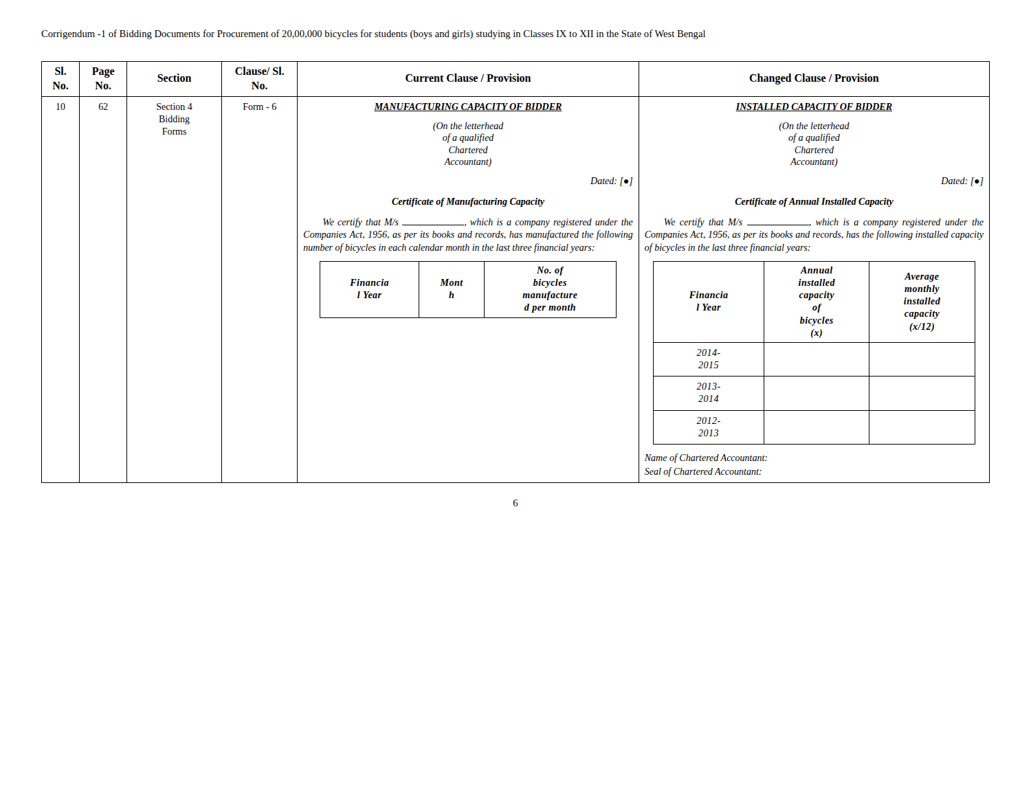Corrigendum -1 of Bidding Documents for Procurement of 20,00,000 bicycles for students (boys and girls) studying in Classes IX to XII in the State of West Bengal
| Sl. No. | Page No. | Section | Clause/ Sl. No. | Current Clause / Provision | Changed Clause / Provision |
| --- | --- | --- | --- | --- | --- |
| 10 | 62 | Section 4 Bidding Forms | Form - 6 | MANUFACTURING CAPACITY OF BIDDER (On the letterhead of a qualified Chartered Accountant) Dated: [●] Certificate of Manufacturing Capacity We certify that M/s , which is a company registered under the Companies Act, 1956, as per its books and records, has manufactured the following number of bicycles in each calendar month in the last three financial years: / Financia l Year / Mont h / No. of bicycles manufacture d per month / / --- / --- / --- / | INSTALLED CAPACITY OF BIDDER (On the letterhead of a qualified Chartered Accountant) Dated: [●] Certificate of Annual Installed Capacity We certify that M/s , which is a company registered under the Companies Act, 1956, as per its books and records, has the following installed capacity of bicycles in the last three financial years: / Financia l Year / Annual installed capacity of bicycles (x) / Average monthly installed capacity (x/12) / / --- / --- / --- / / 2014- 2015 / / / / 2013- 2014 / / / / 2012- 2013 / / / Name of Chartered Accountant: Seal of Chartered Accountant: |
6